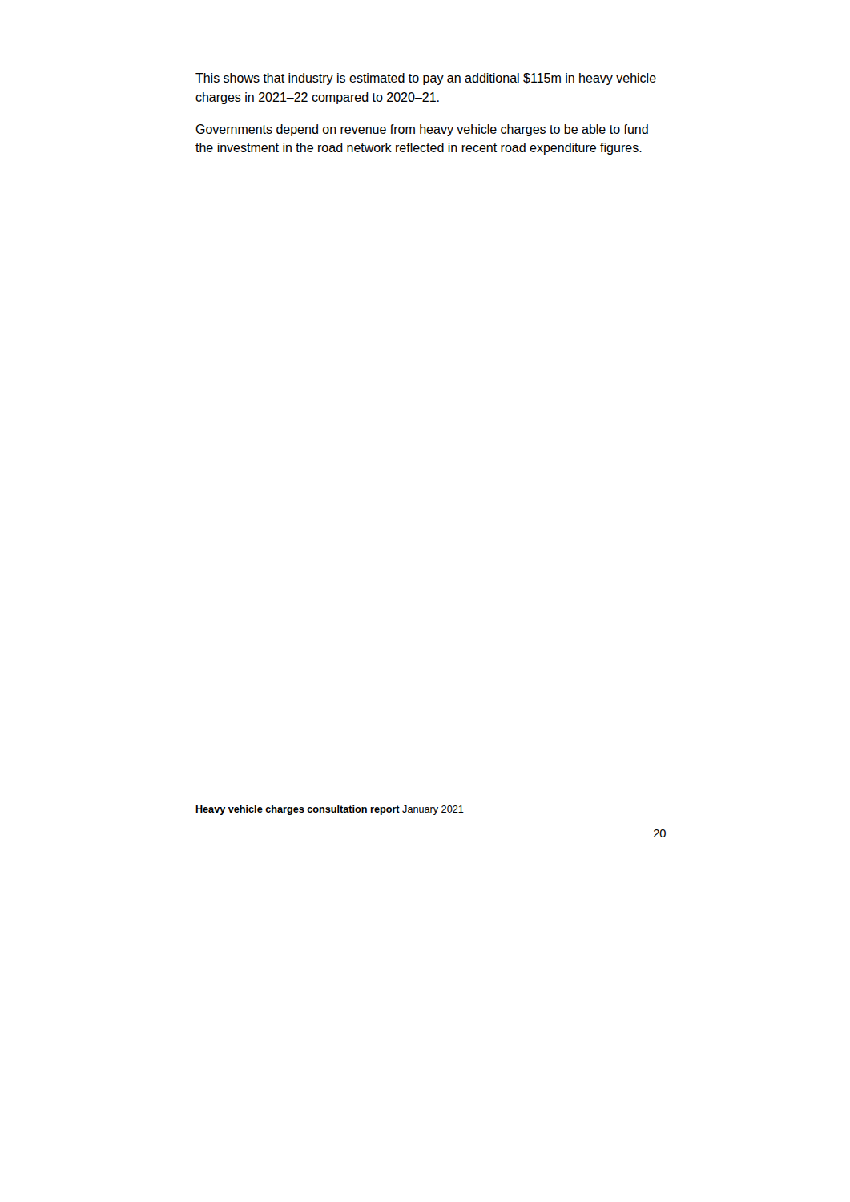This shows that industry is estimated to pay an additional $115m in heavy vehicle charges in 2021–22 compared to 2020–21.
Governments depend on revenue from heavy vehicle charges to be able to fund the investment in the road network reflected in recent road expenditure figures.
Heavy vehicle charges consultation report January 2021
20